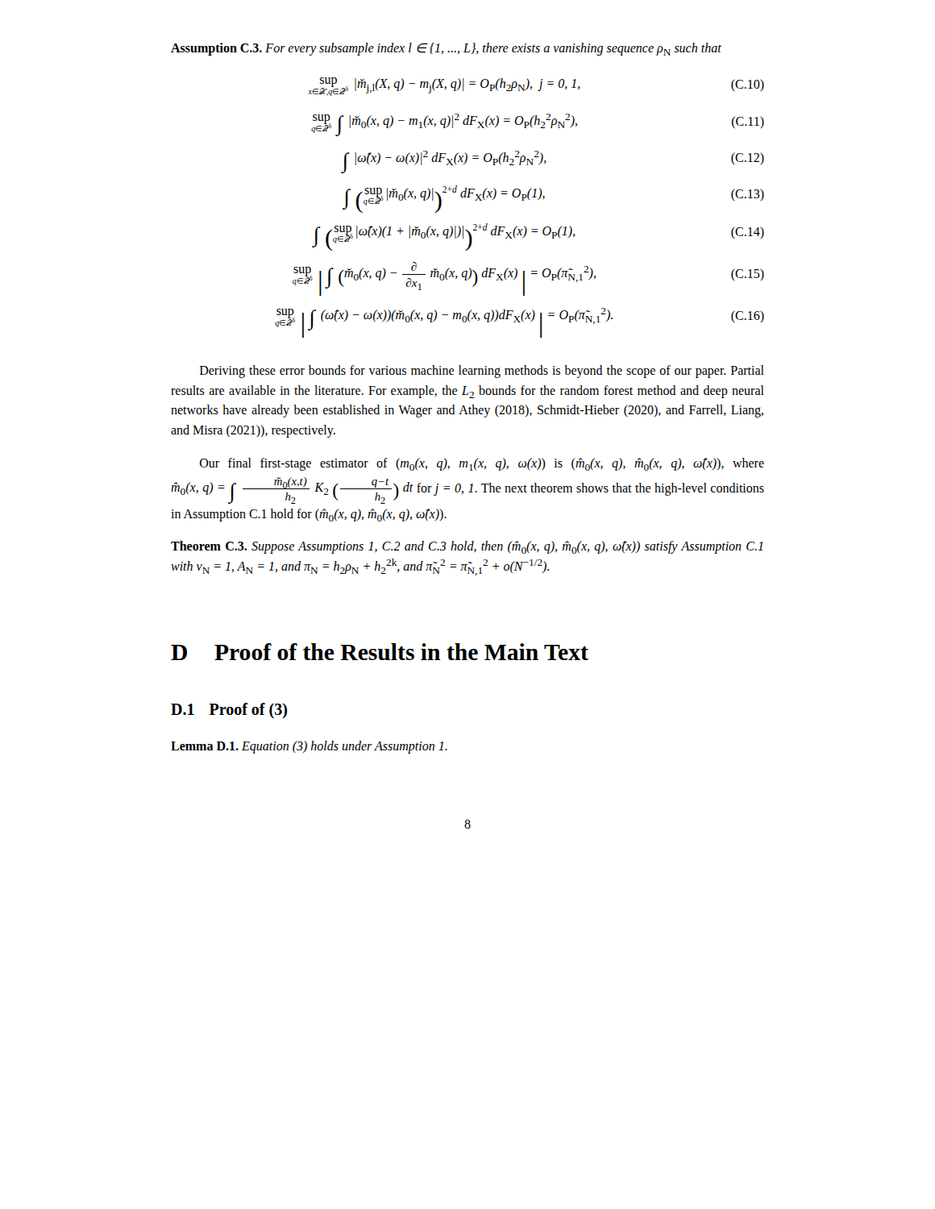Assumption C.3. For every subsample index l ∈ {1, ..., L}, there exists a vanishing sequence ρN such that
sup x∈𝒳,q∈𝒬δ |m̆j,l(X, q) − mj(X, q)| = OP(h2ρN), j = 0, 1,
(C.10)
sup q∈𝒬δ ∫ |m̆0(x, q) − m1(x, q)|2 dFX(x) = OP(h22ρN2),
(C.11)
∫ |ω̂(x) − ω(x)|2 dFX(x) = OP(h22ρN2),
(C.12)
∫ (sup q∈𝒬δ|m̆0(x, q)|) 2+d dFX(x) = OP(1),
(C.13)
∫ (sup q∈𝒬δ|ω̂(x)(1 + |m̆0(x, q)|)|) 2+d dFX(x) = OP(1),
(C.14)
sup q∈𝒬δ | ∫ (m̆0(x, q) − ∂∂x1 m̆0(x, q)) dFX(x) | = OP(π̃N,12),
(C.15)
sup q∈𝒬δ | ∫ (ω̂(x) − ω(x))(m̆0(x, q) − m0(x, q))dFX(x) | = OP(π̃N,12).
(C.16)
Deriving these error bounds for various machine learning methods is beyond the scope of our paper. Partial results are available in the literature. For example, the L2 bounds for the random forest method and deep neural networks have already been established in Wager and Athey (2018), Schmidt-Hieber (2020), and Farrell, Liang, and Misra (2021)), respectively.
Our final first-stage estimator of (m0(x, q), m1(x, q), ω(x)) is (m̂0(x, q), m̂0(x, q), ω̂(x)), where m̂0(x, q) = ∫ m̆0(x,t) h2 K2 (q−t h2) dt for j = 0, 1. The next theorem shows that the high-level conditions in Assumption C.1 hold for (m̂0(x, q), m̂0(x, q), ω̂(x)).
Theorem C.3. Suppose Assumptions 1, C.2 and C.3 hold, then (m̂0(x, q), m̂0(x, q), ω̂(x)) satisfy Assumption C.1 with νN = 1, AN = 1, and πN = h2ρN + h22k, and π̃N2 = π̃N,12 + o(N−1/2).
DProof of the Results in the Main Text
D.1 Proof of (3)
Lemma D.1. Equation (3) holds under Assumption 1.
8